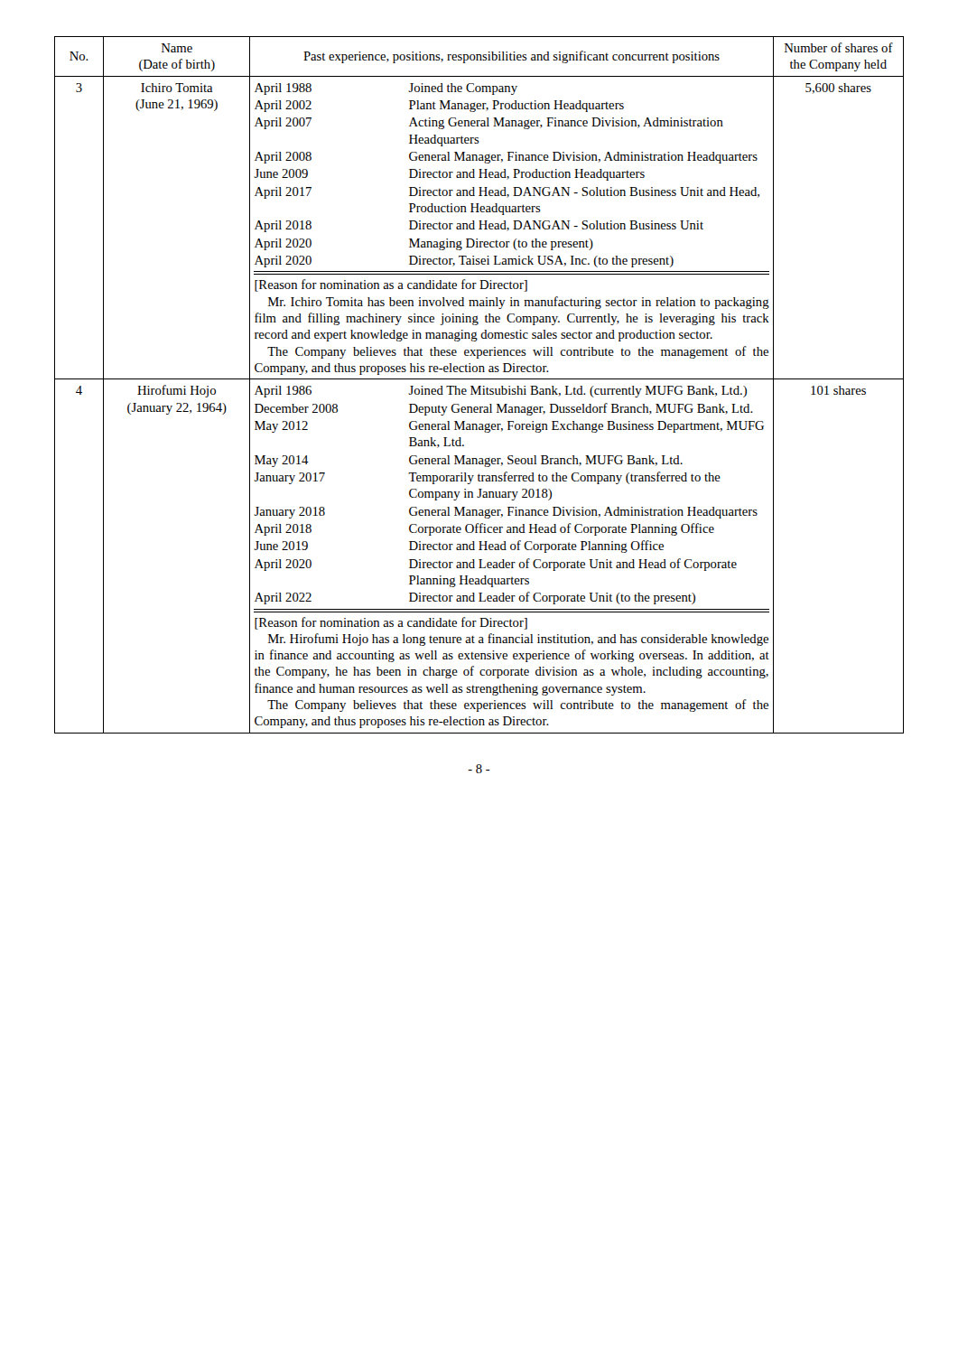| No. | Name (Date of birth) | Past experience, positions, responsibilities and significant concurrent positions | Number of shares of the Company held |
| --- | --- | --- | --- |
| 3 | Ichiro Tomita (June 21, 1969) | / April 1988 / Joined the Company / / April 2002 / Plant Manager, Production Headquarters / / April 2007 / Acting General Manager, Finance Division, Administration Headquarters / / April 2008 / General Manager, Finance Division, Administration Headquarters / / June 2009 / Director and Head, Production Headquarters / / April 2017 / Director and Head, DANGAN - Solution Business Unit and Head, Production Headquarters / / April 2018 / Director and Head, DANGAN - Solution Business Unit / / April 2020 / Managing Director (to the present) / / April 2020 / Director, Taisei Lamick USA, Inc. (to the present) / [Reason for nomination as a candidate for Director] Mr. Ichiro Tomita has been involved mainly in manufacturing sector in relation to packaging film and filling machinery since joining the Company. Currently, he is leveraging his track record and expert knowledge in managing domestic sales sector and production sector. The Company believes that these experiences will contribute to the management of the Company, and thus proposes his re-election as Director. | 5,600 shares |
| 4 | Hirofumi Hojo (January 22, 1964) | / April 1986 / Joined The Mitsubishi Bank, Ltd. (currently MUFG Bank, Ltd.) / / December 2008 / Deputy General Manager, Dusseldorf Branch, MUFG Bank, Ltd. / / May 2012 / General Manager, Foreign Exchange Business Department, MUFG Bank, Ltd. / / May 2014 / General Manager, Seoul Branch, MUFG Bank, Ltd. / / January 2017 / Temporarily transferred to the Company (transferred to the Company in January 2018) / / January 2018 / General Manager, Finance Division, Administration Headquarters / / April 2018 / Corporate Officer and Head of Corporate Planning Office / / June 2019 / Director and Head of Corporate Planning Office / / April 2020 / Director and Leader of Corporate Unit and Head of Corporate Planning Headquarters / / April 2022 / Director and Leader of Corporate Unit (to the present) / [Reason for nomination as a candidate for Director] Mr. Hirofumi Hojo has a long tenure at a financial institution, and has considerable knowledge in finance and accounting as well as extensive experience of working overseas. In addition, at the Company, he has been in charge of corporate division as a whole, including accounting, finance and human resources as well as strengthening governance system. The Company believes that these experiences will contribute to the management of the Company, and thus proposes his re-election as Director. | 101 shares |
- 8 -